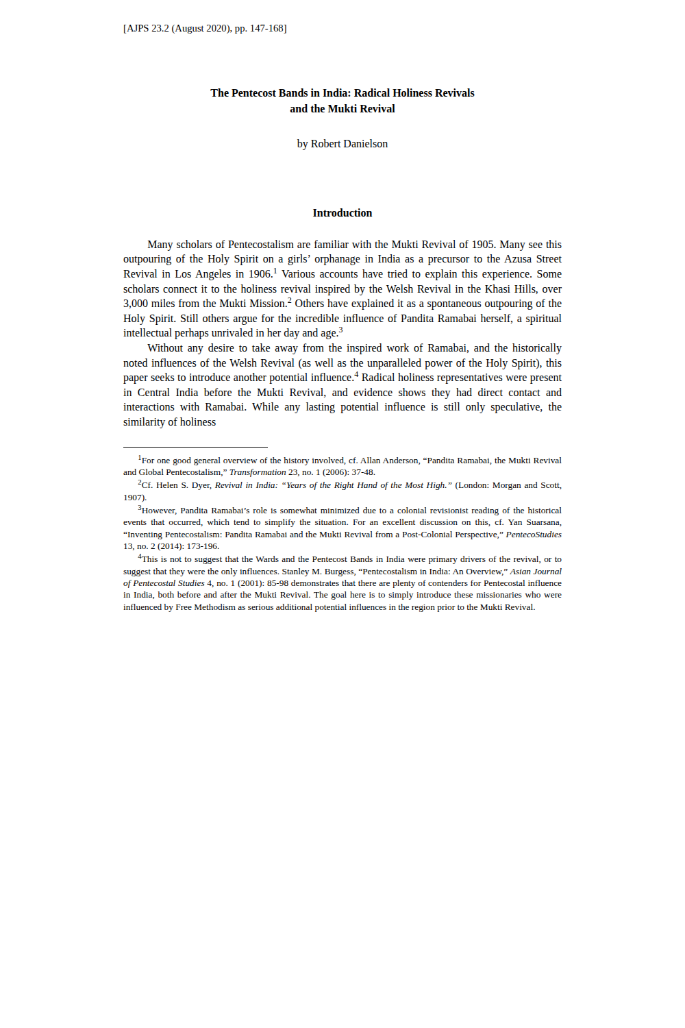[AJPS 23.2 (August 2020), pp. 147-168]
The Pentecost Bands in India: Radical Holiness Revivals
and the Mukti Revival
by Robert Danielson
Introduction
Many scholars of Pentecostalism are familiar with the Mukti Revival of 1905. Many see this outpouring of the Holy Spirit on a girls’ orphanage in India as a precursor to the Azusa Street Revival in Los Angeles in 1906.1 Various accounts have tried to explain this experience. Some scholars connect it to the holiness revival inspired by the Welsh Revival in the Khasi Hills, over 3,000 miles from the Mukti Mission.2 Others have explained it as a spontaneous outpouring of the Holy Spirit. Still others argue for the incredible influence of Pandita Ramabai herself, a spiritual intellectual perhaps unrivaled in her day and age.3
Without any desire to take away from the inspired work of Ramabai, and the historically noted influences of the Welsh Revival (as well as the unparalleled power of the Holy Spirit), this paper seeks to introduce another potential influence.4 Radical holiness representatives were present in Central India before the Mukti Revival, and evidence shows they had direct contact and interactions with Ramabai. While any lasting potential influence is still only speculative, the similarity of holiness
1For one good general overview of the history involved, cf. Allan Anderson, “Pandita Ramabai, the Mukti Revival and Global Pentecostalism,” Transformation 23, no. 1 (2006): 37-48.
2Cf. Helen S. Dyer, Revival in India: “Years of the Right Hand of the Most High.” (London: Morgan and Scott, 1907).
3However, Pandita Ramabai’s role is somewhat minimized due to a colonial revisionist reading of the historical events that occurred, which tend to simplify the situation. For an excellent discussion on this, cf. Yan Suarsana, “Inventing Pentecostalism: Pandita Ramabai and the Mukti Revival from a Post-Colonial Perspective,” PentecoStudies 13, no. 2 (2014): 173-196.
4This is not to suggest that the Wards and the Pentecost Bands in India were primary drivers of the revival, or to suggest that they were the only influences. Stanley M. Burgess, “Pentecostalism in India: An Overview,” Asian Journal of Pentecostal Studies 4, no. 1 (2001): 85-98 demonstrates that there are plenty of contenders for Pentecostal influence in India, both before and after the Mukti Revival. The goal here is to simply introduce these missionaries who were influenced by Free Methodism as serious additional potential influences in the region prior to the Mukti Revival.